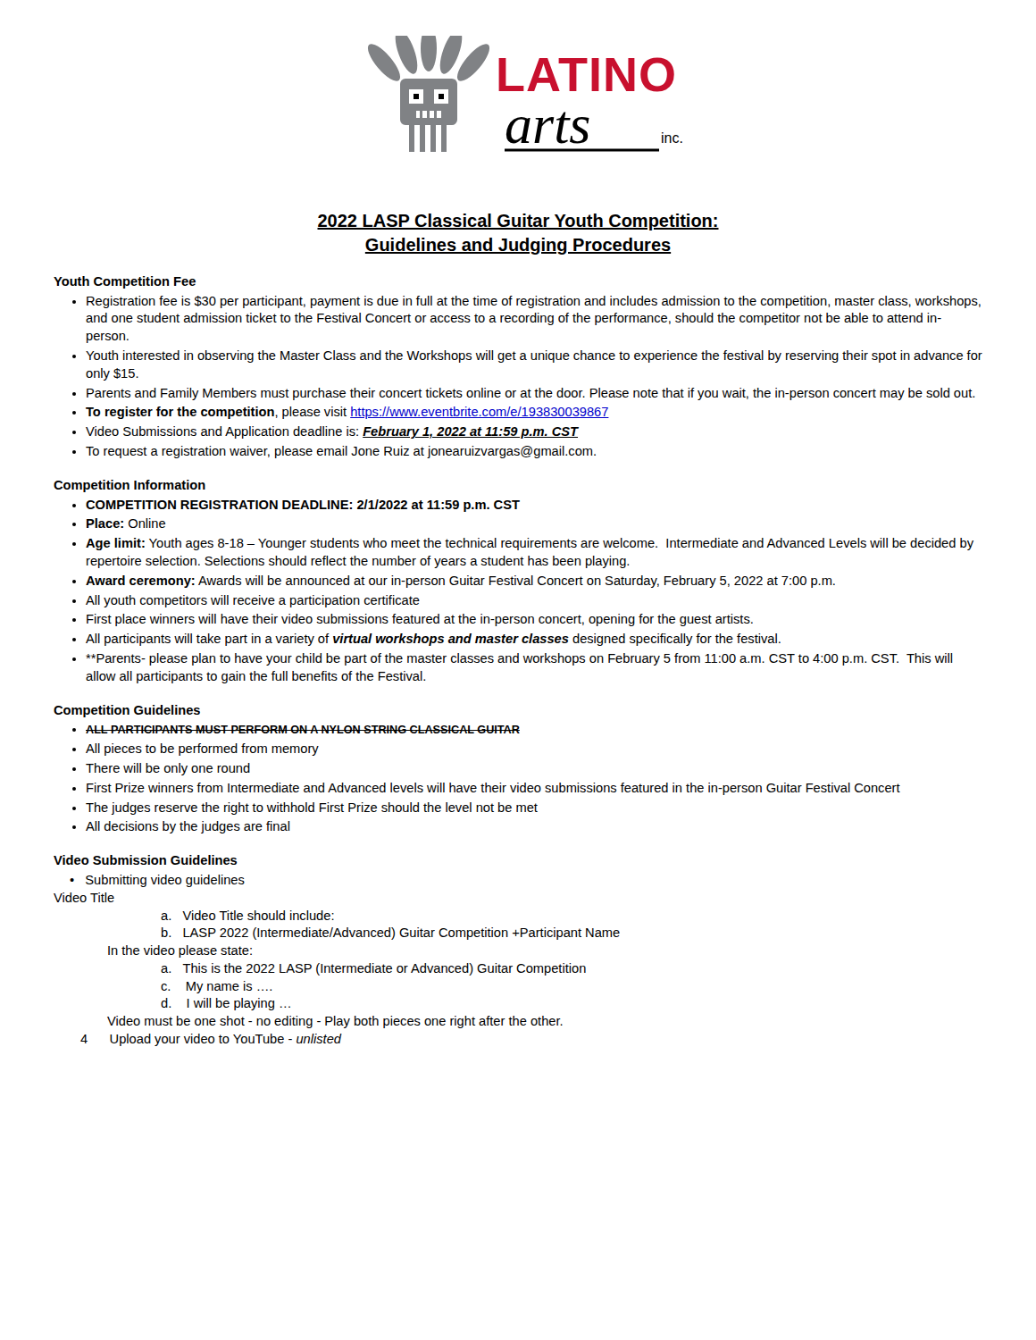LATINO arts inc.
2022 LASP Classical Guitar Youth Competition:Guidelines and Judging Procedures
Youth Competition Fee
Registration fee is $30 per participant, payment is due in full at the time of registration and includes admission to the competition, master class, workshops, and one student admission ticket to the Festival Concert or access to a recording of the performance, should the competitor not be able to attend in-person.
Youth interested in observing the Master Class and the Workshops will get a unique chance to experience the festival by reserving their spot in advance for only $15.
Parents and Family Members must purchase their concert tickets online or at the door. Please note that if you wait, the in-person concert may be sold out.
To register for the competition, please visit https://www.eventbrite.com/e/193830039867
Video Submissions and Application deadline is: February 1, 2022 at 11:59 p.m. CST
To request a registration waiver, please email Jone Ruiz at jonearuizvargas@gmail.com.
Competition Information
COMPETITION REGISTRATION DEADLINE: 2/1/2022 at 11:59 p.m. CST
Place: Online
Age limit: Youth ages 8-18 – Younger students who meet the technical requirements are welcome. Intermediate and Advanced Levels will be decided by repertoire selection. Selections should reflect the number of years a student has been playing.
Award ceremony: Awards will be announced at our in-person Guitar Festival Concert on Saturday, February 5, 2022 at 7:00 p.m.
All youth competitors will receive a participation certificate
First place winners will have their video submissions featured at the in-person concert, opening for the guest artists.
All participants will take part in a variety of virtual workshops and master classes designed specifically for the festival.
**Parents- please plan to have your child be part of the master classes and workshops on February 5 from 11:00 a.m. CST to 4:00 p.m. CST. This will allow all participants to gain the full benefits of the Festival.
Competition Guidelines
All participants must perform on a nylon string classical guitar
All pieces to be performed from memory
There will be only one round
First Prize winners from Intermediate and Advanced levels will have their video submissions featured in the in-person Guitar Festival Concert
The judges reserve the right to withhold First Prize should the level not be met
All decisions by the judges are final
Video Submission Guidelines
• Submitting video guidelines
Video Title
a. Video Title should include:
b. LASP 2022 (Intermediate/Advanced) Guitar Competition +Participant Name
In the video please state:
a. This is the 2022 LASP (Intermediate or Advanced) Guitar Competition
c. My name is ….
d. I will be playing …
Video must be one shot - no editing - Play both pieces one right after the other.
4 Upload your video to YouTube - unlisted